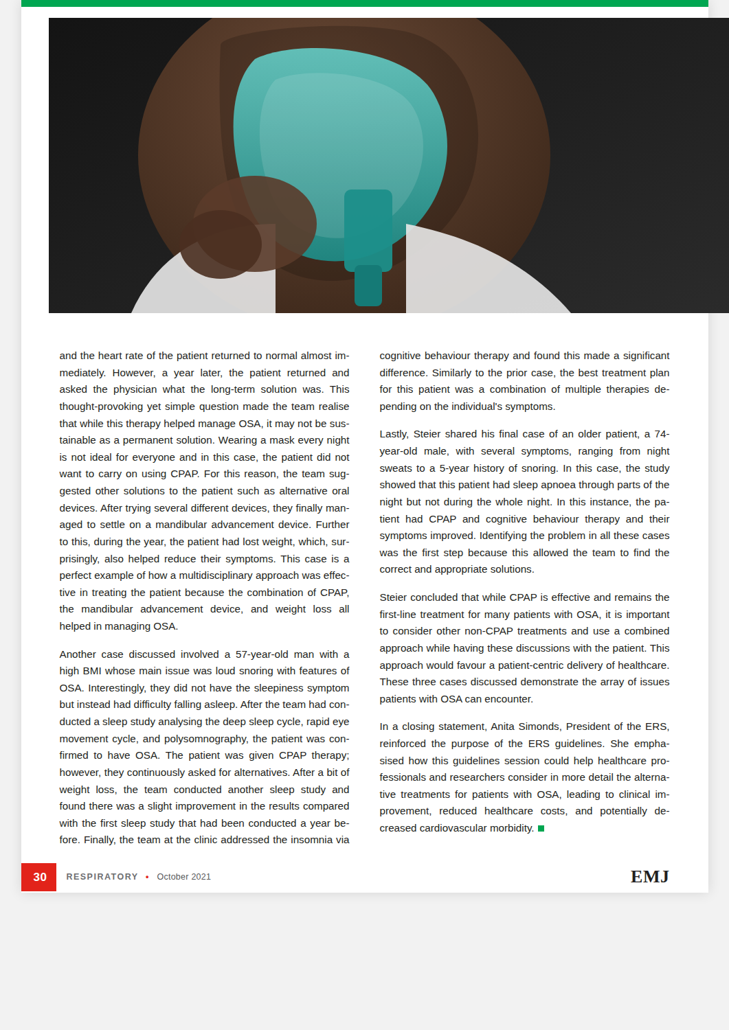and the heart rate of the patient returned to normal almost immediately. However, a year later, the patient returned and asked the physician what the long-term solution was. This thought-provoking yet simple question made the team realise that while this therapy helped manage OSA, it may not be sustainable as a permanent solution. Wearing a mask every night is not ideal for everyone and in this case, the patient did not want to carry on using CPAP. For this reason, the team suggested other solutions to the patient such as alternative oral devices. After trying several different devices, they finally managed to settle on a mandibular advancement device. Further to this, during the year, the patient had lost weight, which, surprisingly, also helped reduce their symptoms. This case is a perfect example of how a multidisciplinary approach was effective in treating the patient because the combination of CPAP, the mandibular advancement device, and weight loss all helped in managing OSA.
Another case discussed involved a 57-year-old man with a high BMI whose main issue was loud snoring with features of OSA. Interestingly, they did not have the sleepiness symptom but instead had difficulty falling asleep. After the team had conducted a sleep study analysing the deep sleep cycle, rapid eye movement cycle, and polysomnography, the patient was confirmed to have OSA. The patient was given CPAP therapy; however, they continuously asked for alternatives. After a bit of weight loss, the team conducted another sleep study and found there was a slight improvement in the results compared with the first sleep study that had been conducted a year before. Finally, the team at the clinic addressed the insomnia via cognitive behaviour therapy and found this made a significant difference. Similarly to the prior case, the best treatment plan for this patient was a combination of multiple therapies depending on the individual's symptoms.
Lastly, Steier shared his final case of an older patient, a 74-year-old male, with several symptoms, ranging from night sweats to a 5-year history of snoring. In this case, the study showed that this patient had sleep apnoea through parts of the night but not during the whole night. In this instance, the patient had CPAP and cognitive behaviour therapy and their symptoms improved. Identifying the problem in all these cases was the first step because this allowed the team to find the correct and appropriate solutions.
Steier concluded that while CPAP is effective and remains the first-line treatment for many patients with OSA, it is important to consider other non-CPAP treatments and use a combined approach while having these discussions with the patient. This approach would favour a patient-centric delivery of healthcare. These three cases discussed demonstrate the array of issues patients with OSA can encounter.
In a closing statement, Anita Simonds, President of the ERS, reinforced the purpose of the ERS guidelines. She emphasised how this guidelines session could help healthcare professionals and researchers consider in more detail the alternative treatments for patients with OSA, leading to clinical improvement, reduced healthcare costs, and potentially decreased cardiovascular morbidity.
30
Respiratory • October 2021
EMJ